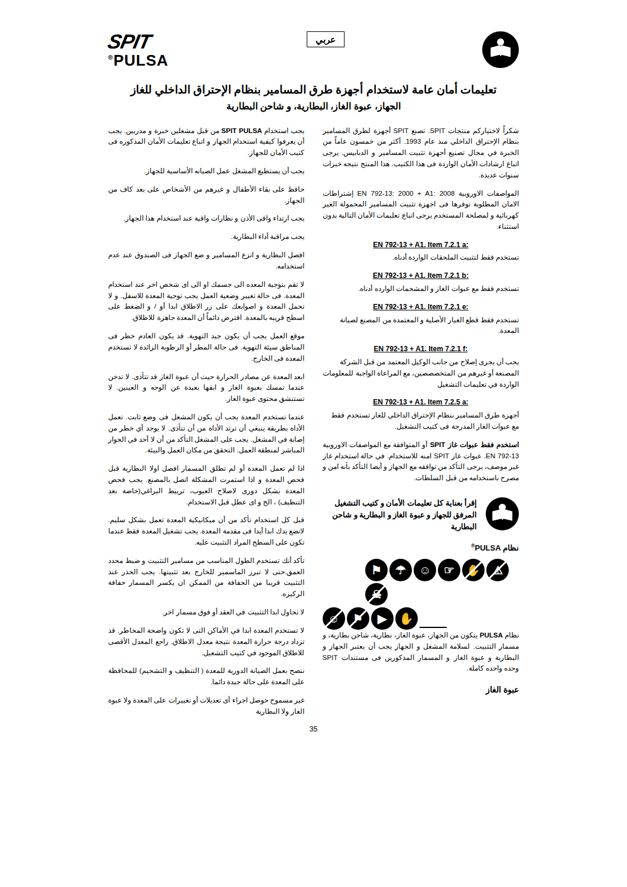عربي
SPIT
PULSA®
تعليمات أمان عامة لاستخدام أجهزة طرق المسامير بنظام الإحتراق الداخلي للغاز
الجهاز، عبوة الغاز، البطارية، و شاحن البطارية
شكراً لاختياركم منتجات SPIT. تصنع SPIT أجهزة لطرق المسامير بنظام الإحتراق الداخلي منذ عام 1993. أكثر من خمسون عاماً من الخبرة في مجال تصنيع أجهزة تثبيت المسامير و الدبابيس. يرجى اتباع ارشادات الأمان الواردة فى هذا الكتيب. هذا المنتج نتيجه خبرات سنوات عديدة.
المواصفات الاوروبية 2008 :EN 792-13: 2000 + A1 إشتراطات الامان المطلوبة توفرها فى اجهزة تثبيت المسامير المحمولة الغير كهربائية و لمصلحة المستخدم يرجى اتباع تعليمات الأمان التالية بدون استثناء.
EN 792-13 + A1. Item 7.2.1 a:
تستخدم فقط لتثبيت الملحقات الواردة أدناه.
EN 792-13 + A1. Item 7.2.1 b:
تستخدم فقط مع عبوات الغاز و المشحمات الوارده أدناه.
EN 792-13 + A1. Item 7.2.1 e:
تستخدم فقط قطع الغيار الأصلية و المعتمدة من المصنع لصيانة المعدة.
EN 792-13 + A1. Item 7.2.1 f:
يجب أن يجرى إصلاح من جانب الوكيل المعتمد من قبل الشركة المصنعة أو غيرهم من المتخصصصين، مع المراعاة الواجبة للمعلومات الواردة في تعليمات التشغيل
EN 792-13 + A1. Item 7.2.5 a:
أجهزة طرق المسامير بنظام الإحتراق الداخلي للغاز تستخدم فقط مع عبوات الغاز المدرجة فى كتيب التشغيل.
استخدم فقط عبوات غاز SPIT أو المتوافقة مع المواصفات الاوروبية EN 792-13. عبوات غاز SPIT امنه للاستخدام. في حالة استخدام غاز غير موصف، يرجى التأكد من توافقه مع الجهاز و أيضا التأكد بأنه امن و مصرح باستخدامه من قبل السلطات.
إقرأ بعناية كل تعليمات الأمان و كتيب التشغيل المرفق للجهاز و عبوة الغاز و البطارية و شاحن البطارية
نظام PULSA®
⚑
☂
☺
☞
✋
⚠
☠
☺
⚑
▶
✋
نظام PULSA يتكون من الجهاز، عبوة الغاز، بطارية، شاحن بطارية، و مسمار التثبيت. لسلامة المشغل و الجهاز يجب أن يعتبر الجهاز و البطارية و عبوة الغاز و المسمار المذكورين فى مستندات SPIT وحده واحده كاملة.
عبوة الغاز
يجب استخدام SPIT PULSA من قبل مشغلين خبرة و مدربين. يجب أن يعرفوا كيفية استخدام الجهاز و اتباع تعليمات الأمان المذكوره فى كتيب الأمان للجهاز.
يجب أن يستطيع المشغل عمل الصيانه الأساسية للجهاز.
حافظ على بقاء الأطفال و غيرهم من الأشخاص على بعد كاف من الجهاز.
يجب ارتداء واقى الأذن و نظارات واقية عند استخدام هذا الجهاز.
يجب مراقبة أداء البطارية.
افصل البطارية و انزع المسامير و ضع الجهاز فى الصندوق عند عدم استخدامه.
لا تقم بتوجية المعده الى جسمك او الى اى شخص اخر عند استخدام المعدة. فى حالة تغيير وضعية العمل يجب توجية المعدة للاسفل. و لا تحمل المعدة و اصوابعك على زر الاطلاق ابدا أو / و الضغط على اسطح قريبه بالمعدة. افترض دائماً أن المعدة جاهزة للاطلاق.
موقع العمل يجب أن يكون جيد التهوية. قد يكون العادم خطر فى المناطق سيئة التهوية. فى حالة المطر أو الرطوبة الزائدة لا تستخدم المعدة فى الخارج.
ابعد المعدة عن مصادر الحرارة حيث أن عبوة الغاز قد تتأذى. لا تدخن عندما تمسك بعبوة الغاز و ابقها بعيدة عن الوجه و العينين. لا تستنشق محتوى عبوة الغاز.
عندما تستخدم المعدة يجب أن يكون المشغل فى وضع ثابت. تعمل الأداة بطريقة ينبغي أن ترتد الأداة من أن تتأذى. لا يوجد أي خطر من إصابة في المشغل. يجب على المشغل التأكد من أن لا أحد في الجوار المباشر لمنطقة العمل. التحقق من مكان العمل والبيئة.
اذا لم تعمل المعدة أو لم تطلق المسمار افصل اولا البطارية قبل فحص المعدة و اذا استمرت المشكلة اتصل بالمصنع. يجب فحص المعدة بشكل دورى لاصلاح العيوب، تربيط البراغي(خاصة بعد التنظيف) ، الخ و اى عطل قبل الاستخدام.
قبل كل استخدام تأكد من أن ميكانيكية المعدة تعمل بشكل سليم. لاتضع يدك ابدا أيدا فى مقدمة المعدة. يجب تشغيل المعدة فقط عندما تكون على السطح المراد التثبيت عليه.
تأكد أنك تستخدم الطول المناسب من مسامير التثبيت و ضبط محدد العمق.حتى لا تبرز الماسمير للخارج بعد تثبيتها. يجب الحذر عند التثبيت قريبا من الحفافة من الممكن ان يكسر المسمار حفافة الركيزه.
لا تحاول ابدا التثبيت في العقد أو فوق مسمار اخر.
لا تستخدم المعدة ابدا في الأماكن التى لا تكون واضحة المخاطر. قد تزداد درجة حرارة المعدة نتيجة معدل الاطلاق. راجع المعدل الأقصى للاطلاق الموجود في كتيب التشغيل.
ننصح بعمل الصيانة الدورية للمعدة ( التنظيف و التشحيم) للمحافظة على المعدة على حالة جيدة دائما.
غير مسموح حوصل اجراء أى تعديلات أو تغييرات على المعدة ولا عبوة الغاز ولا البطارية
35